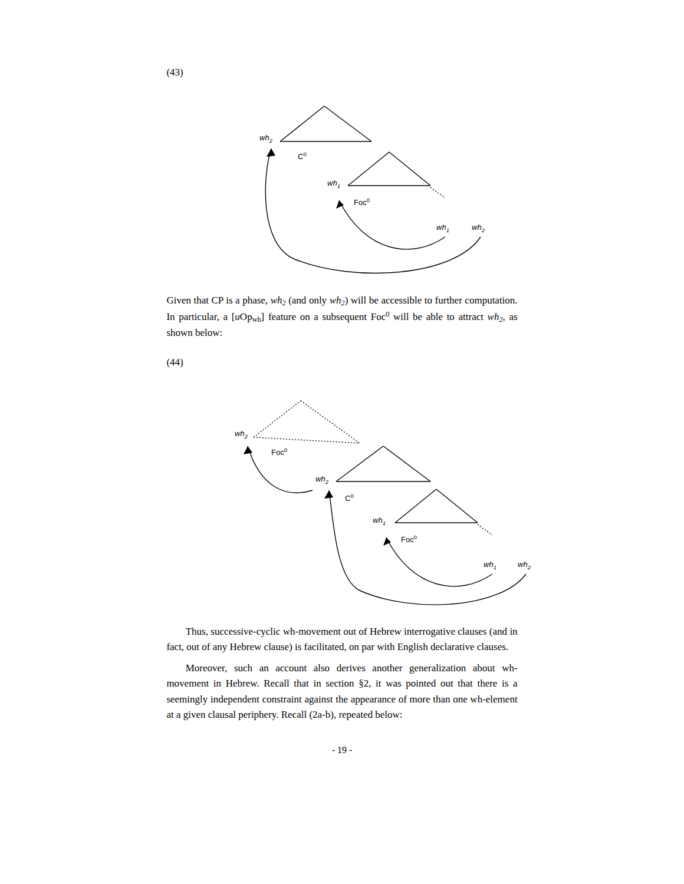(43)
wh2 C0 wh1 Foc0 wh1 wh2
Given that CP is a phase, wh2 (and only wh2) will be accessible to further computation. In particular, a [u Opwh] feature on a subsequent Foc0 will be able to attract wh2, as shown below:
(44)
wh2 Foc0 wh2 C0 wh1 Foc0 wh1 wh2
Thus, successive-cyclic wh-movement out of Hebrew interrogative clauses (and in fact, out of any Hebrew clause) is facilitated, on par with English declarative clauses.
Moreover, such an account also derives another generalization about wh-movement in Hebrew. Recall that in section §2, it was pointed out that there is a seemingly independent constraint against the appearance of more than one wh-element at a given clausal periphery. Recall (2a-b), repeated below:
- 19 -